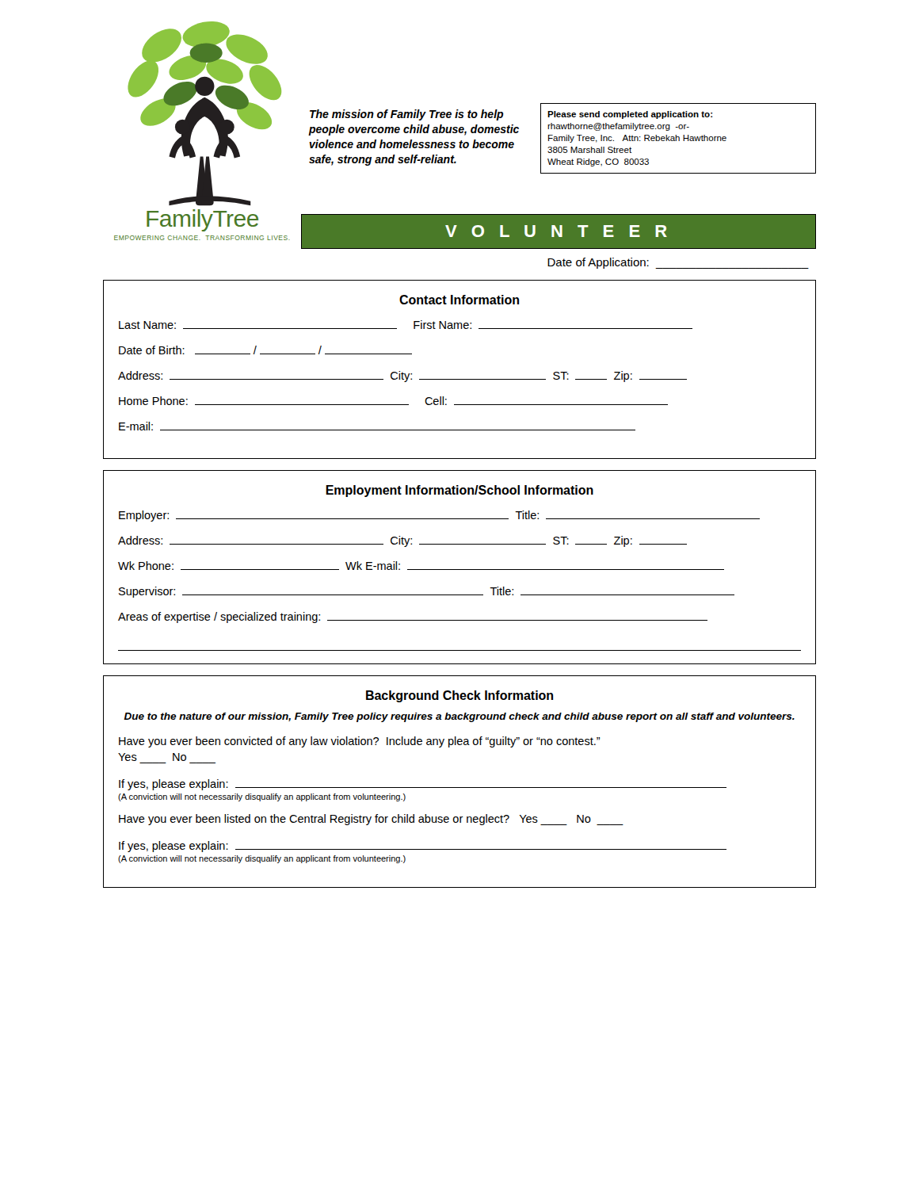Family Tree
EMPOWERING CHANGE. TRANSFORMING LIVES.
The mission of Family Tree is to help people overcome child abuse, domestic violence and homelessness to become safe, strong and self-reliant.
Please send completed application to:
rhawthorne@thefamilytree.org -or-
Family Tree, Inc. Attn: Rebekah Hawthorne
3805 Marshall Street
Wheat Ridge, CO 80033
V O L U N T E E R
Date of Application: _______________________
Contact Information
Last Name: First Name:
Date of Birth: / /
Address: City: ST: Zip:
Home Phone: Cell:
E-mail:
Employment Information/School Information
Employer: Title:
Address: City: ST: Zip:
Wk Phone: Wk E-mail:
Supervisor: Title:
Areas of expertise / specialized training:
Background Check Information
Due to the nature of our mission, Family Tree policy requires a background check and child abuse report on all staff and volunteers.
Have you ever been convicted of any law violation? Include any plea of “guilty” or “no contest.”
Yes ____ No ____
If yes, please explain:
(A conviction will not necessarily disqualify an applicant from volunteering.)
Have you ever been listed on the Central Registry for child abuse or neglect? Yes ____ No ____
If yes, please explain:
(A conviction will not necessarily disqualify an applicant from volunteering.)